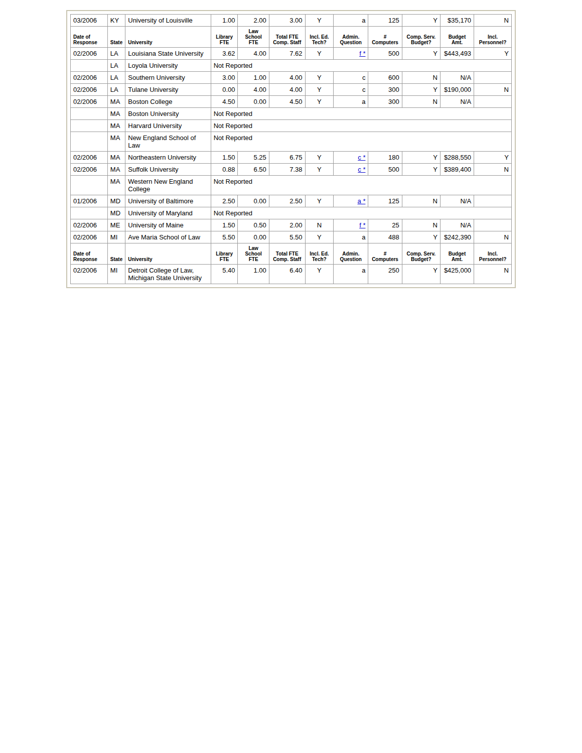| 03/2006 | KY | University of Louisville | 1.00 | 2.00 | 3.00 | Y | a | 125 | Y | $35,170 | N |
| Date of Response | State | University | Library FTE | Law School FTE | Total FTE Comp. Staff | Incl. Ed. Tech? | Admin. Question | # Computers | Comp. Serv. Budget? | Budget Amt. | Incl. Personnel? |
| 02/2006 | LA | Louisiana State University | 3.62 | 4.00 | 7.62 | Y | f * | 500 | Y | $443,493 | Y |
| | LA | Loyola University | Not Reported |
| 02/2006 | LA | Southern University | 3.00 | 1.00 | 4.00 | Y | c | 600 | N | N/A | |
| 02/2006 | LA | Tulane University | 0.00 | 4.00 | 4.00 | Y | c | 300 | Y | $190,000 | N |
| 02/2006 | MA | Boston College | 4.50 | 0.00 | 4.50 | Y | a | 300 | N | N/A | |
| | MA | Boston University | Not Reported |
| | MA | Harvard University | Not Reported |
| | MA | New England School of Law | Not Reported |
| 02/2006 | MA | Northeastern University | 1.50 | 5.25 | 6.75 | Y | c * | 180 | Y | $288,550 | Y |
| 02/2006 | MA | Suffolk University | 0.88 | 6.50 | 7.38 | Y | c * | 500 | Y | $389,400 | N |
| | MA | Western New England College | Not Reported |
| 01/2006 | MD | University of Baltimore | 2.50 | 0.00 | 2.50 | Y | a * | 125 | N | N/A | |
| | MD | University of Maryland | Not Reported |
| 02/2006 | ME | University of Maine | 1.50 | 0.50 | 2.00 | N | f * | 25 | N | N/A | |
| 02/2006 | MI | Ave Maria School of Law | 5.50 | 0.00 | 5.50 | Y | a | 488 | Y | $242,390 | N |
| Date of Response | State | University | Library FTE | Law School FTE | Total FTE Comp. Staff | Incl. Ed. Tech? | Admin. Question | # Computers | Comp. Serv. Budget? | Budget Amt. | Incl. Personnel? |
| 02/2006 | MI | Detroit College of Law, Michigan State University | 5.40 | 1.00 | 6.40 | Y | a | 250 | Y | $425,000 | N |